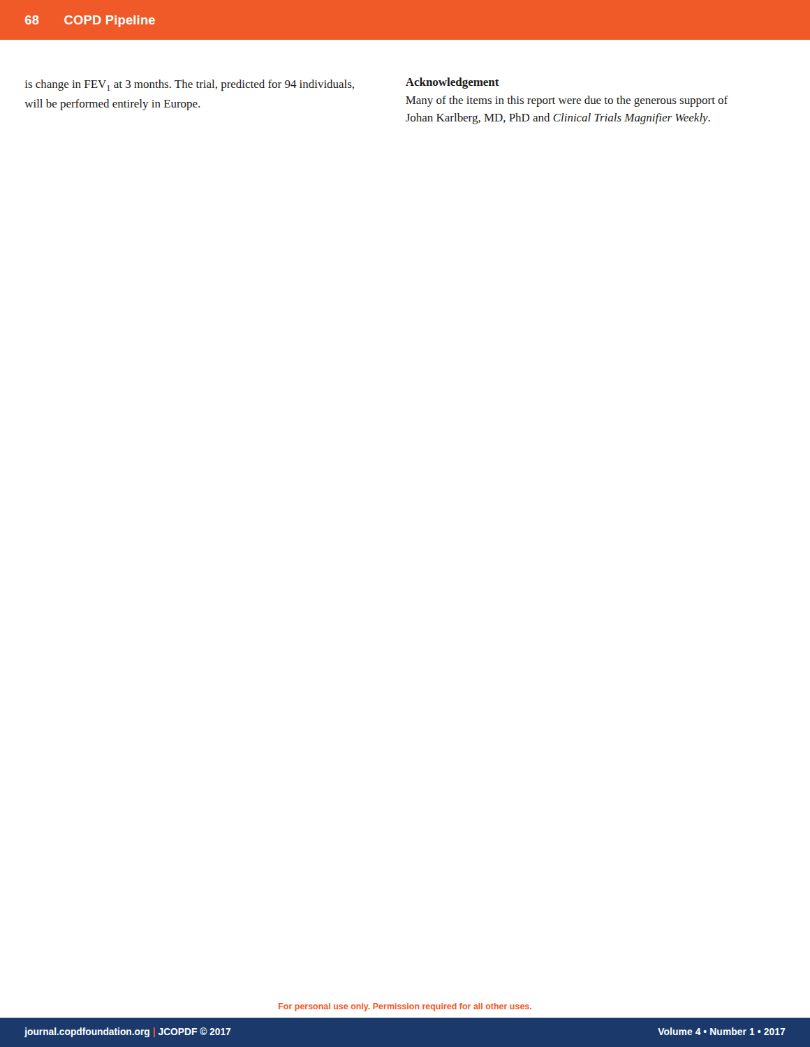68 COPD Pipeline
is change in FEV1 at 3 months. The trial, predicted for 94 individuals, will be performed entirely in Europe.
Acknowledgement
Many of the items in this report were due to the generous support of Johan Karlberg, MD, PhD and Clinical Trials Magnifier Weekly.
For personal use only. Permission required for all other uses.
journal.copdfoundation.org|JCOPDF © 2017
Volume 4 • Number 1 • 2017